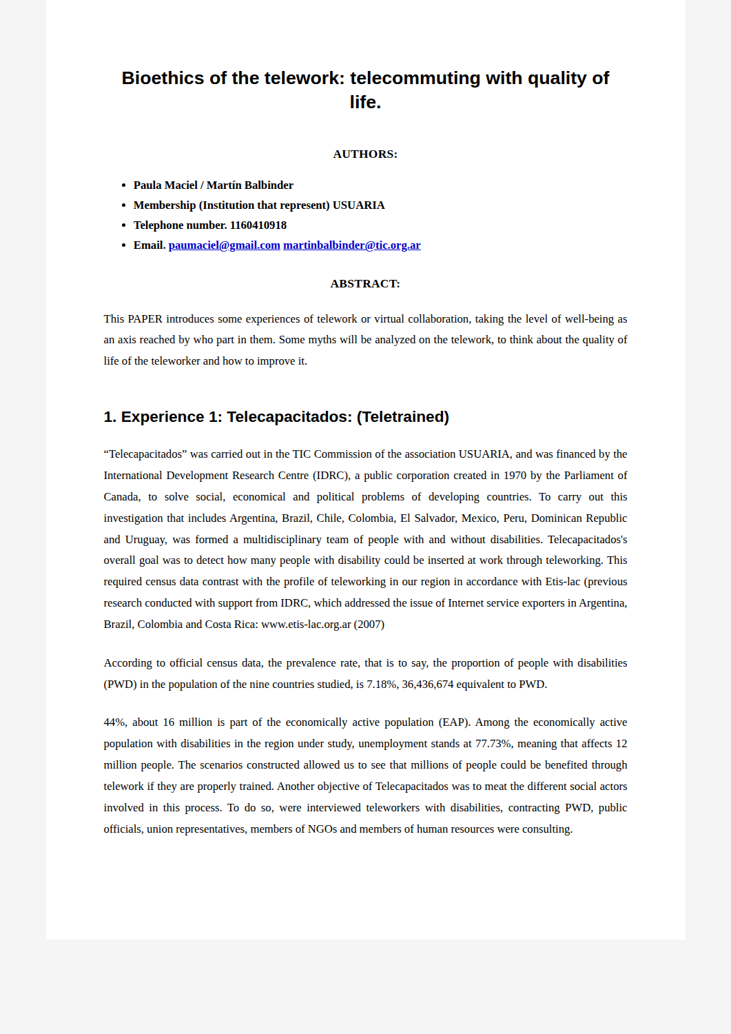Bioethics of the telework: telecommuting with quality of life.
AUTHORS:
Paula Maciel / Martín Balbinder
Membership (Institution that represent) USUARIA
Telephone number. 1160410918
Email. paumaciel@gmail.com martinbalbinder@tic.org.ar
ABSTRACT:
This PAPER introduces some experiences of telework or virtual collaboration, taking the level of well-being as an axis reached by who part in them. Some myths will be analyzed on the telework, to think about the quality of life of the teleworker and how to improve it.
1. Experience 1: Telecapacitados: (Teletrained)
“Telecapacitados” was carried out in the TIC Commission of the association USUARIA, and was financed by the International Development Research Centre (IDRC), a public corporation created in 1970 by the Parliament of Canada, to solve social, economical and political problems of developing countries. To carry out this investigation that includes Argentina, Brazil, Chile, Colombia, El Salvador, Mexico, Peru, Dominican Republic and Uruguay, was formed a multidisciplinary team of people with and without disabilities. Telecapacitados's overall goal was to detect how many people with disability could be inserted at work through teleworking. This required census data contrast with the profile of teleworking in our region in accordance with Etis-lac (previous research conducted with support from IDRC, which addressed the issue of Internet service exporters in Argentina, Brazil, Colombia and Costa Rica: www.etis-lac.org.ar (2007)
According to official census data, the prevalence rate, that is to say, the proportion of people with disabilities (PWD) in the population of the nine countries studied, is 7.18%, 36,436,674 equivalent to PWD.
44%, about 16 million is part of the economically active population (EAP). Among the economically active population with disabilities in the region under study, unemployment stands at 77.73%, meaning that affects 12 million people. The scenarios constructed allowed us to see that millions of people could be benefited through telework if they are properly trained. Another objective of Telecapacitados was to meat the different social actors involved in this process. To do so, were interviewed teleworkers with disabilities, contracting PWD, public officials, union representatives, members of NGOs and members of human resources were consulting.